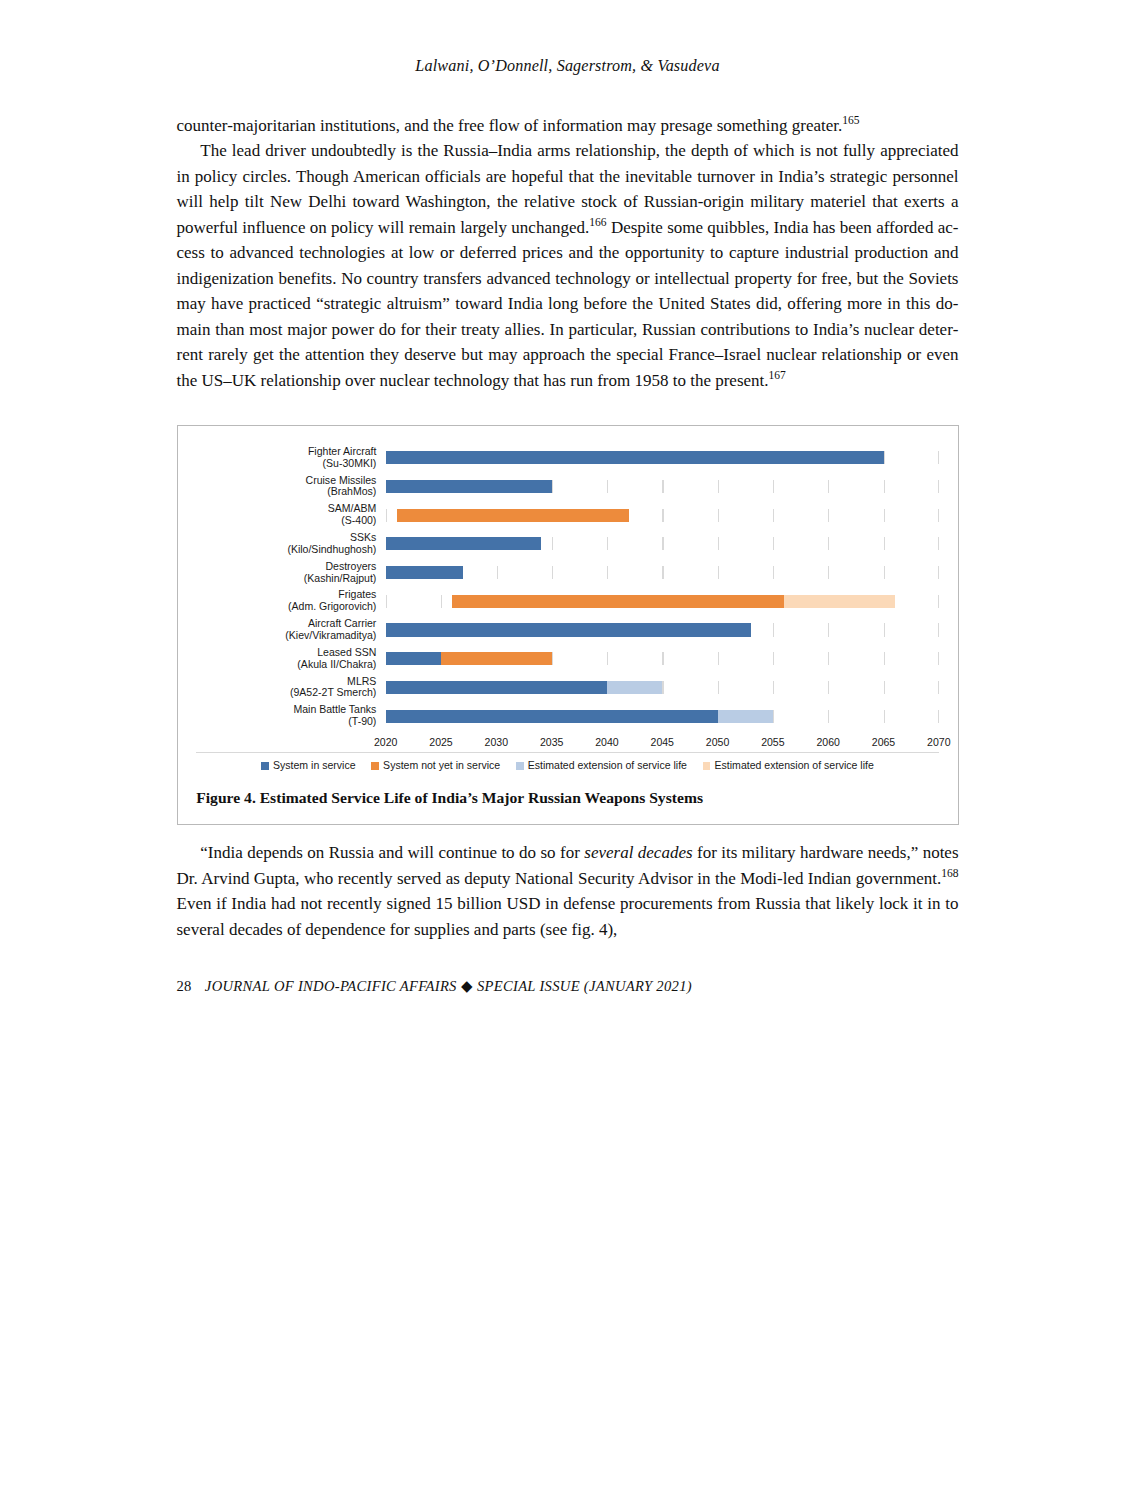Lalwani, O’Donnell, Sagerstrom, & Vasudeva
counter-majoritarian institutions, and the free flow of information may presage something greater.165
The lead driver undoubtedly is the Russia–India arms relationship, the depth of which is not fully appreciated in policy circles. Though American officials are hopeful that the inevitable turnover in India’s strategic personnel will help tilt New Delhi toward Washington, the relative stock of Russian-origin military materiel that exerts a powerful influence on policy will remain largely unchanged.166 Despite some quibbles, India has been afforded access to advanced technologies at low or deferred prices and the opportunity to capture industrial production and indigenization benefits. No country transfers advanced technology or intellectual property for free, but the Soviets may have practiced “strategic altruism” toward India long before the United States did, offering more in this domain than most major power do for their treaty allies. In particular, Russian contributions to India’s nuclear deterrent rarely get the attention they deserve but may approach the special France–Israel nuclear relationship or even the US–UK relationship over nuclear technology that has run from 1958 to the present.167
Fighter Aircraft(Su-30MKI)
Cruise Missiles(BrahMos)
SAM/ABM(S-400)
SSKs(Kilo/Sindhughosh)
Destroyers(Kashin/Rajput)
Frigates(Adm. Grigorovich)
Aircraft Carrier(Kiev/Vikramaditya)
Leased SSN(Akula II/Chakra)
MLRS(9A52-2T Smerch)
Main Battle Tanks(T-90)
2020 2025 2030 2035 2040 2045 2050 2055 2060 2065 2070
System in service System not yet in service Estimated extension of service life Estimated extension of service life
Figure 4. Estimated Service Life of India’s Major Russian Weapons Systems
“India depends on Russia and will continue to do so for several decades for its military hardware needs,” notes Dr. Arvind Gupta, who recently served as deputy National Security Advisor in the Modi-led Indian government.168 Even if India had not recently signed 15 billion USD in defense procurements from Russia that likely lock it in to several decades of dependence for supplies and parts (see fig. 4),
28 JOURNAL OF INDO-PACIFIC AFFAIRS ◆ SPECIAL ISSUE (JANUARY 2021)